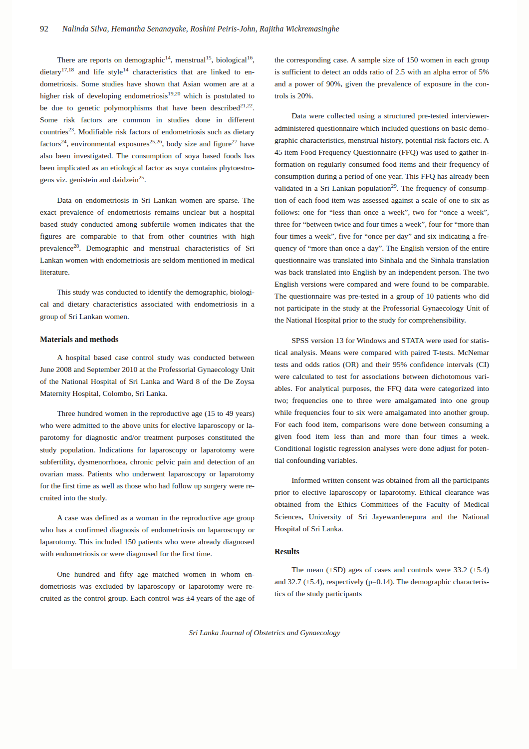92 Nalinda Silva, Hemantha Senanayake, Roshini Peiris-John, Rajitha Wickremasinghe
There are reports on demographic14, menstrual15, biological16, dietary17,18 and life style14 characteristics that are linked to endometriosis. Some studies have shown that Asian women are at a higher risk of developing endometriosis19,20 which is postulated to be due to genetic polymorphisms that have been described21,22. Some risk factors are common in studies done in different countries23. Modifiable risk factors of endometriosis such as dietary factors24, environmental exposures25,26, body size and figure27 have also been investigated. The consumption of soya based foods has been implicated as an etiological factor as soya contains phytoestrogens viz. genistein and daidzein25.
Data on endometriosis in Sri Lankan women are sparse. The exact prevalence of endometriosis remains unclear but a hospital based study conducted among subfertile women indicates that the figures are comparable to that from other countries with high prevalence28. Demographic and menstrual characteristics of Sri Lankan women with endometriosis are seldom mentioned in medical literature.
This study was conducted to identify the demographic, biological and dietary characteristics associated with endometriosis in a group of Sri Lankan women.
Materials and methods
A hospital based case control study was conducted between June 2008 and September 2010 at the Professorial Gynaecology Unit of the National Hospital of Sri Lanka and Ward 8 of the De Zoysa Maternity Hospital, Colombo, Sri Lanka.
Three hundred women in the reproductive age (15 to 49 years) who were admitted to the above units for elective laparoscopy or laparotomy for diagnostic and/or treatment purposes constituted the study population. Indications for laparoscopy or laparotomy were subfertility, dysmenorrhoea, chronic pelvic pain and detection of an ovarian mass. Patients who underwent laparoscopy or laparotomy for the first time as well as those who had follow up surgery were recruited into the study.
A case was defined as a woman in the reproductive age group who has a confirmed diagnosis of endometriosis on laparoscopy or laparotomy. This included 150 patients who were already diagnosed with endometriosis or were diagnosed for the first time.
One hundred and fifty age matched women in whom endometriosis was excluded by laparoscopy or laparotomy were recruited as the control group. Each control was ±4 years of the age of the corresponding case. A sample size of 150 women in each group is sufficient to detect an odds ratio of 2.5 with an alpha error of 5% and a power of 90%, given the prevalence of exposure in the controls is 20%.
Data were collected using a structured pre-tested interviewer-administered questionnaire which included questions on basic demographic characteristics, menstrual history, potential risk factors etc. A 45 item Food Frequency Questionnaire (FFQ) was used to gather information on regularly consumed food items and their frequency of consumption during a period of one year. This FFQ has already been validated in a Sri Lankan population29. The frequency of consumption of each food item was assessed against a scale of one to six as follows: one for “less than once a week”, two for “once a week”, three for “between twice and four times a week”, four for “more than four times a week”, five for “once per day” and six indicating a frequency of “more than once a day”. The English version of the entire questionnaire was translated into Sinhala and the Sinhala translation was back translated into English by an independent person. The two English versions were compared and were found to be comparable. The questionnaire was pre-tested in a group of 10 patients who did not participate in the study at the Professorial Gynaecology Unit of the National Hospital prior to the study for comprehensibility.
SPSS version 13 for Windows and STATA were used for statistical analysis. Means were compared with paired T-tests. McNemar tests and odds ratios (OR) and their 95% confidence intervals (CI) were calculated to test for associations between dichotomous variables. For analytical purposes, the FFQ data were categorized into two; frequencies one to three were amalgamated into one group while frequencies four to six were amalgamated into another group. For each food item, comparisons were done between consuming a given food item less than and more than four times a week. Conditional logistic regression analyses were done adjust for potential confounding variables.
Informed written consent was obtained from all the participants prior to elective laparoscopy or laparotomy. Ethical clearance was obtained from the Ethics Committees of the Faculty of Medical Sciences, University of Sri Jayewardenepura and the National Hospital of Sri Lanka.
Results
The mean (+SD) ages of cases and controls were 33.2 (±5.4) and 32.7 (±5.4), respectively (p=0.14). The demographic characteristics of the study participants
Sri Lanka Journal of Obstetrics and Gynaecology